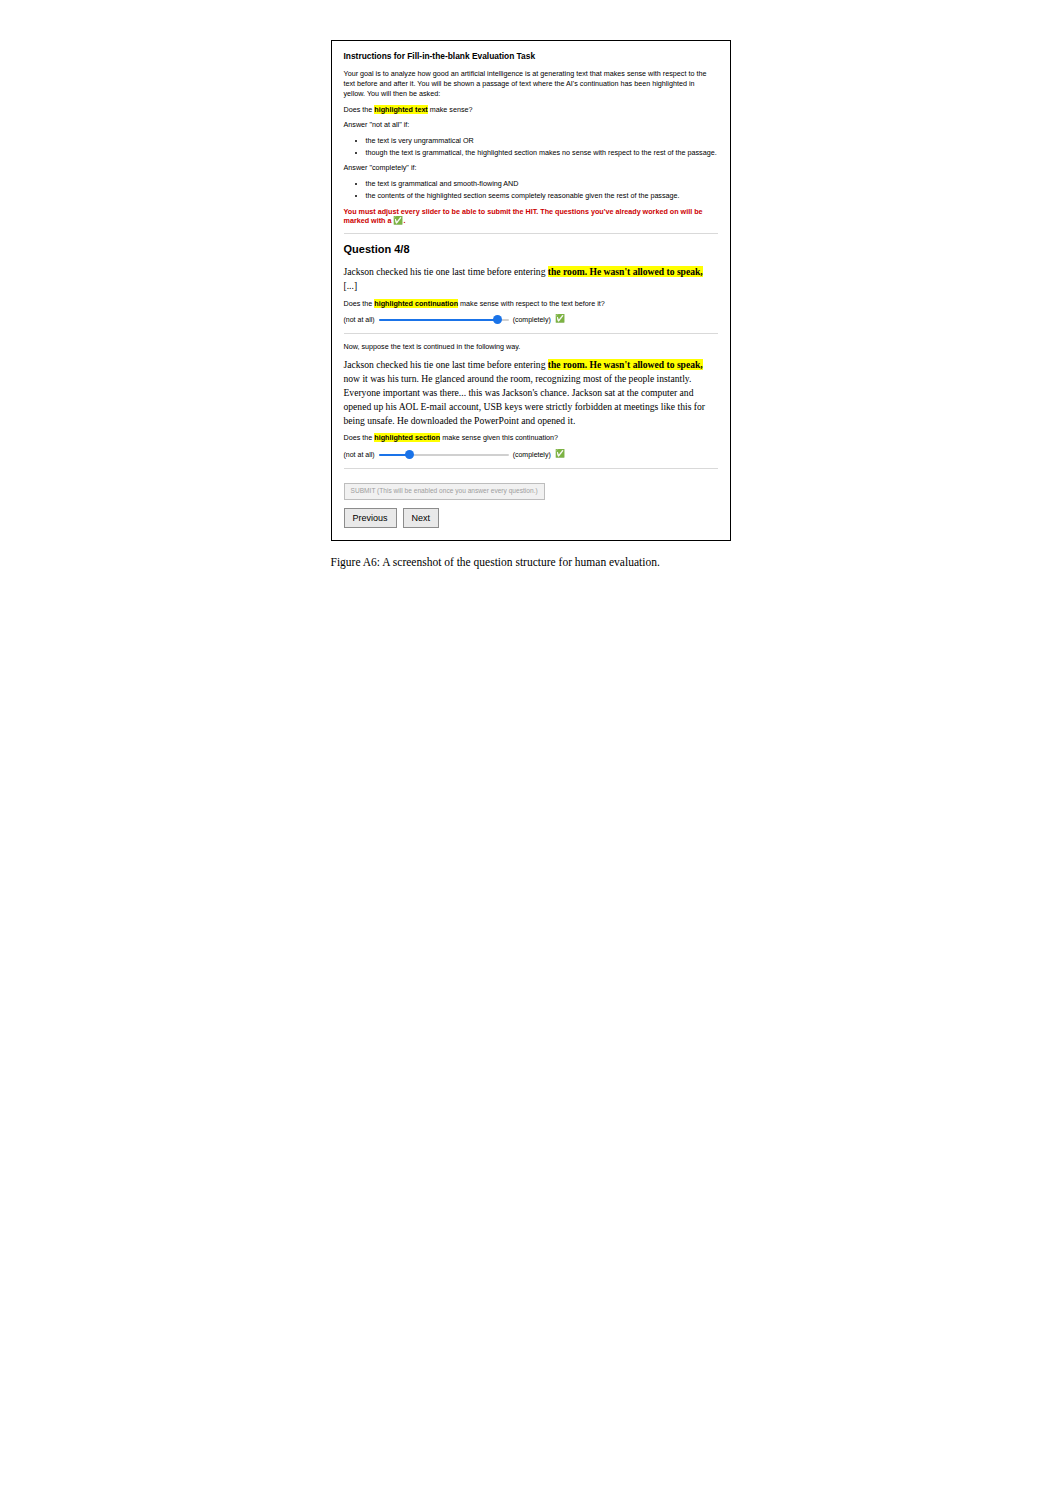Instructions for Fill-in-the-blank Evaluation Task
Your goal is to analyze how good an artificial intelligence is at generating text that makes sense with respect to the text before and after it. You will be shown a passage of text where the AI's continuation has been highlighted in yellow. You will then be asked:
Does the highlighted text make sense?
Answer "not at all" if:
the text is very ungrammatical OR
though the text is grammatical, the highlighted section makes no sense with respect to the rest of the passage.
Answer "completely" if:
the text is grammatical and smooth-flowing AND
the contents of the highlighted section seems completely reasonable given the rest of the passage.
You must adjust every slider to be able to submit the HIT. The questions you've already worked on will be marked with a ✅.
Question 4/8
Jackson checked his tie one last time before entering the room. He wasn't allowed to speak, [...]
Does the highlighted continuation make sense with respect to the text before it?
(not at all) (completely) ✅
Now, suppose the text is continued in the following way.
Jackson checked his tie one last time before entering the room. He wasn't allowed to speak, now it was his turn. He glanced around the room, recognizing most of the people instantly. Everyone important was there... this was Jackson's chance. Jackson sat at the computer and opened up his AOL E-mail account, USB keys were strictly forbidden at meetings like this for being unsafe. He downloaded the PowerPoint and opened it.
Does the highlighted section make sense given this continuation?
(not at all) (completely) ✅
SUBMIT (This will be enabled once you answer every question.)
Previous Next
Figure A6: A screenshot of the question structure for human evaluation.